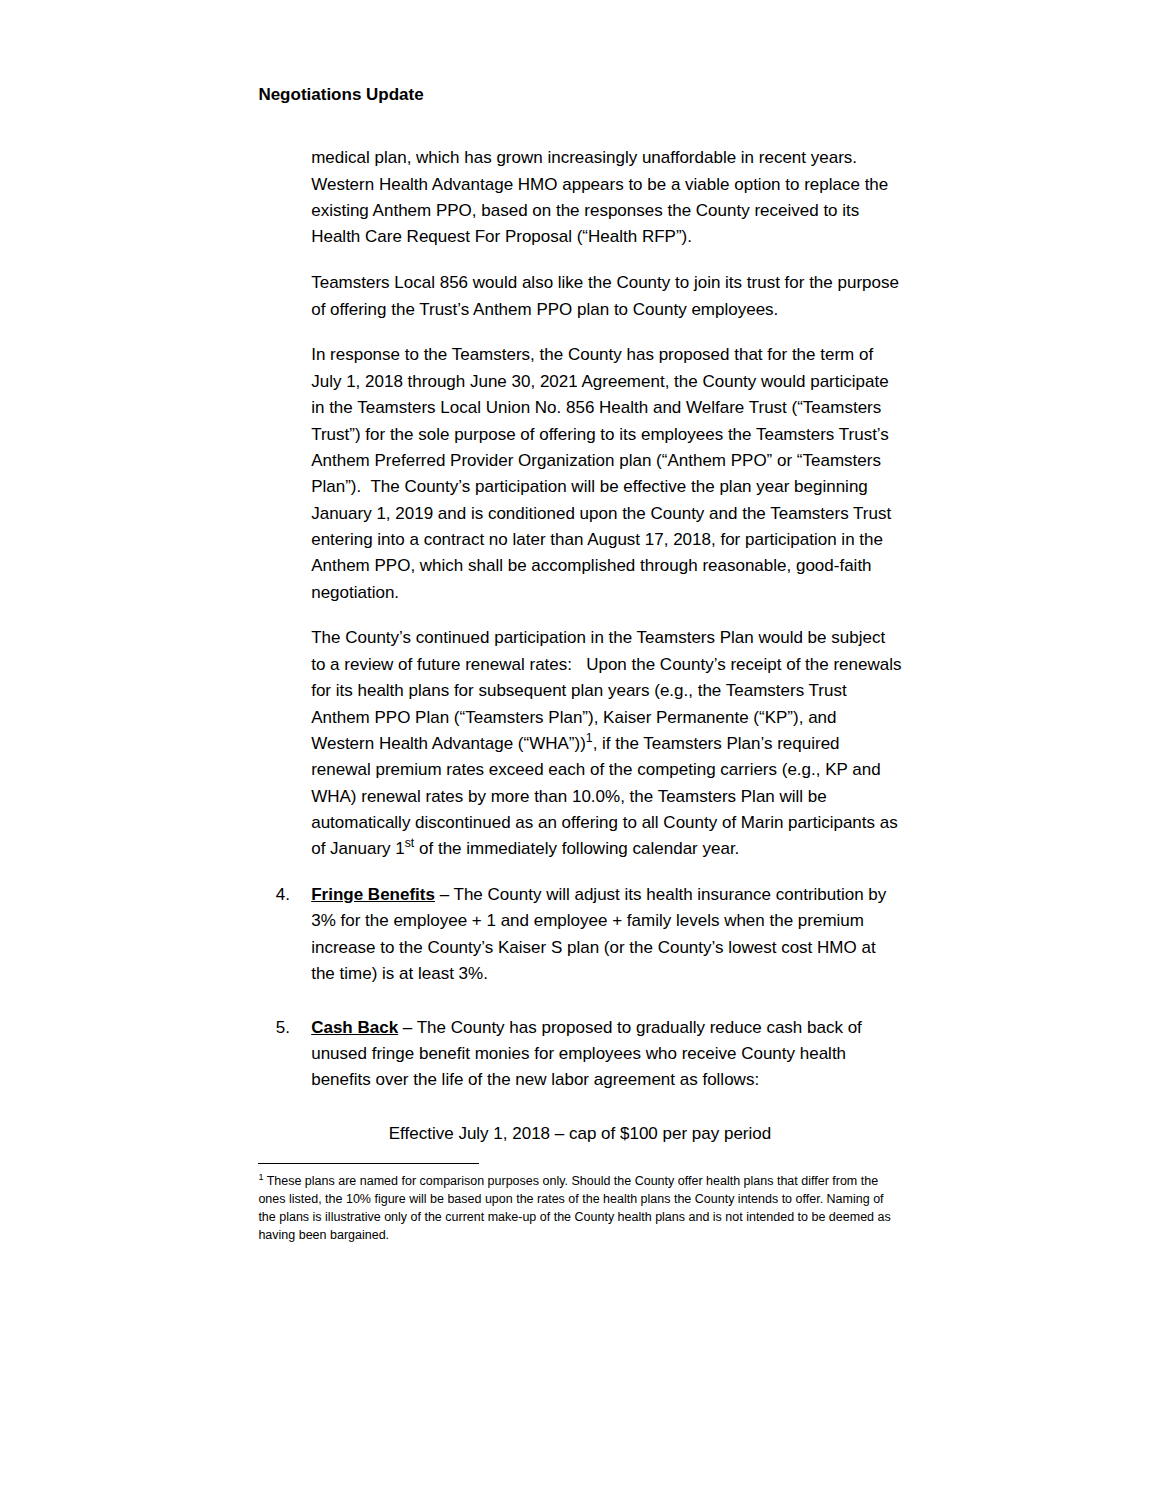Negotiations Update
medical plan, which has grown increasingly unaffordable in recent years. Western Health Advantage HMO appears to be a viable option to replace the existing Anthem PPO, based on the responses the County received to its Health Care Request For Proposal (“Health RFP”).
Teamsters Local 856 would also like the County to join its trust for the purpose of offering the Trust’s Anthem PPO plan to County employees.
In response to the Teamsters, the County has proposed that for the term of July 1, 2018 through June 30, 2021 Agreement, the County would participate in the Teamsters Local Union No. 856 Health and Welfare Trust (“Teamsters Trust”) for the sole purpose of offering to its employees the Teamsters Trust’s Anthem Preferred Provider Organization plan (“Anthem PPO” or “Teamsters Plan”). The County’s participation will be effective the plan year beginning January 1, 2019 and is conditioned upon the County and the Teamsters Trust entering into a contract no later than August 17, 2018, for participation in the Anthem PPO, which shall be accomplished through reasonable, good-faith negotiation.
The County’s continued participation in the Teamsters Plan would be subject to a review of future renewal rates: Upon the County’s receipt of the renewals for its health plans for subsequent plan years (e.g., the Teamsters Trust Anthem PPO Plan (“Teamsters Plan”), Kaiser Permanente (“KP”), and Western Health Advantage (“WHA”))1, if the Teamsters Plan’s required renewal premium rates exceed each of the competing carriers (e.g., KP and WHA) renewal rates by more than 10.0%, the Teamsters Plan will be automatically discontinued as an offering to all County of Marin participants as of January 1st of the immediately following calendar year.
Fringe Benefits – The County will adjust its health insurance contribution by 3% for the employee + 1 and employee + family levels when the premium increase to the County’s Kaiser S plan (or the County’s lowest cost HMO at the time) is at least 3%.
Cash Back – The County has proposed to gradually reduce cash back of unused fringe benefit monies for employees who receive County health benefits over the life of the new labor agreement as follows:
Effective July 1, 2018 – cap of $100 per pay period
1 These plans are named for comparison purposes only. Should the County offer health plans that differ from the ones listed, the 10% figure will be based upon the rates of the health plans the County intends to offer. Naming of the plans is illustrative only of the current make-up of the County health plans and is not intended to be deemed as having been bargained.